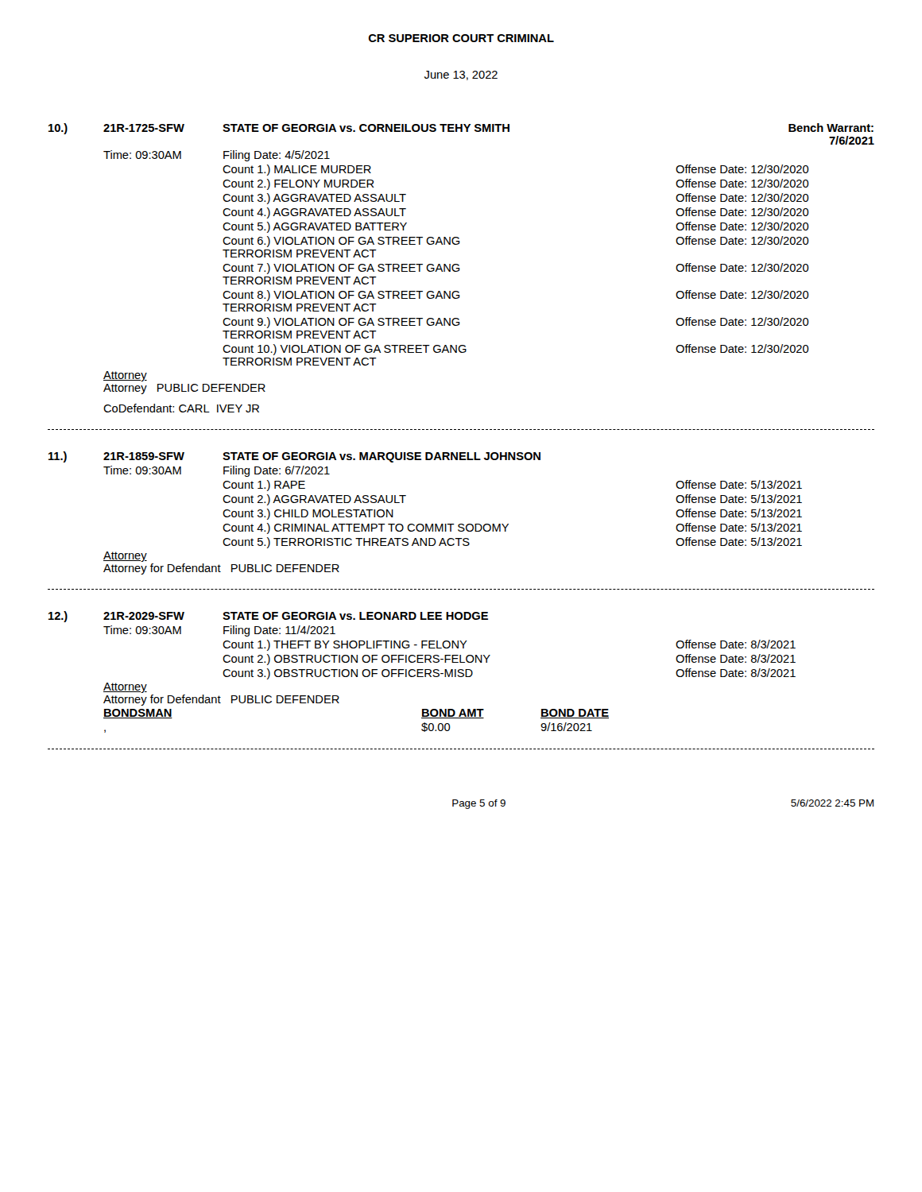CR SUPERIOR COURT CRIMINAL
June 13, 2022
| 10.) | 21R-1725-SFW | STATE OF GEORGIA vs. CORNEILOUS TEHY SMITH | Bench Warrant: 7/6/2021 |
| | Time: 09:30AM | Filing Date: 4/5/2021 |
| | | Count 1.) MALICE MURDER | Offense Date: 12/30/2020 |
| | | Count 2.) FELONY MURDER | Offense Date: 12/30/2020 |
| | | Count 3.) AGGRAVATED ASSAULT | Offense Date: 12/30/2020 |
| | | Count 4.) AGGRAVATED ASSAULT | Offense Date: 12/30/2020 |
| | | Count 5.) AGGRAVATED BATTERY | Offense Date: 12/30/2020 |
| | | Count 6.) VIOLATION OF GA STREET GANG TERRORISM PREVENT ACT | Offense Date: 12/30/2020 |
| | | Count 7.) VIOLATION OF GA STREET GANG TERRORISM PREVENT ACT | Offense Date: 12/30/2020 |
| | | Count 8.) VIOLATION OF GA STREET GANG TERRORISM PREVENT ACT | Offense Date: 12/30/2020 |
| | | Count 9.) VIOLATION OF GA STREET GANG TERRORISM PREVENT ACT | Offense Date: 12/30/2020 |
| | | Count 10.) VIOLATION OF GA STREET GANG TERRORISM PREVENT ACT | Offense Date: 12/30/2020 |
Attorney
Attorney PUBLIC DEFENDER
CoDefendant: CARL IVEY JR
| 11.) | 21R-1859-SFW | STATE OF GEORGIA vs. MARQUISE DARNELL JOHNSON |
| | Time: 09:30AM | Filing Date: 6/7/2021 |
| | | Count 1.) RAPE | Offense Date: 5/13/2021 |
| | | Count 2.) AGGRAVATED ASSAULT | Offense Date: 5/13/2021 |
| | | Count 3.) CHILD MOLESTATION | Offense Date: 5/13/2021 |
| | | Count 4.) CRIMINAL ATTEMPT TO COMMIT SODOMY | Offense Date: 5/13/2021 |
| | | Count 5.) TERRORISTIC THREATS AND ACTS | Offense Date: 5/13/2021 |
Attorney
Attorney for Defendant PUBLIC DEFENDER
| 12.) | 21R-2029-SFW | STATE OF GEORGIA vs. LEONARD LEE HODGE |
| | Time: 09:30AM | Filing Date: 11/4/2021 |
| | | Count 1.) THEFT BY SHOPLIFTING - FELONY | Offense Date: 8/3/2021 |
| | | Count 2.) OBSTRUCTION OF OFFICERS-FELONY | Offense Date: 8/3/2021 |
| | | Count 3.) OBSTRUCTION OF OFFICERS-MISD | Offense Date: 8/3/2021 |
Attorney
Attorney for Defendant PUBLIC DEFENDER
| BONDSMAN | BOND AMT | BOND DATE |
| --- | --- | --- |
| , | $0.00 | 9/16/2021 |
Page 5 of 9
5/6/2022 2:45 PM